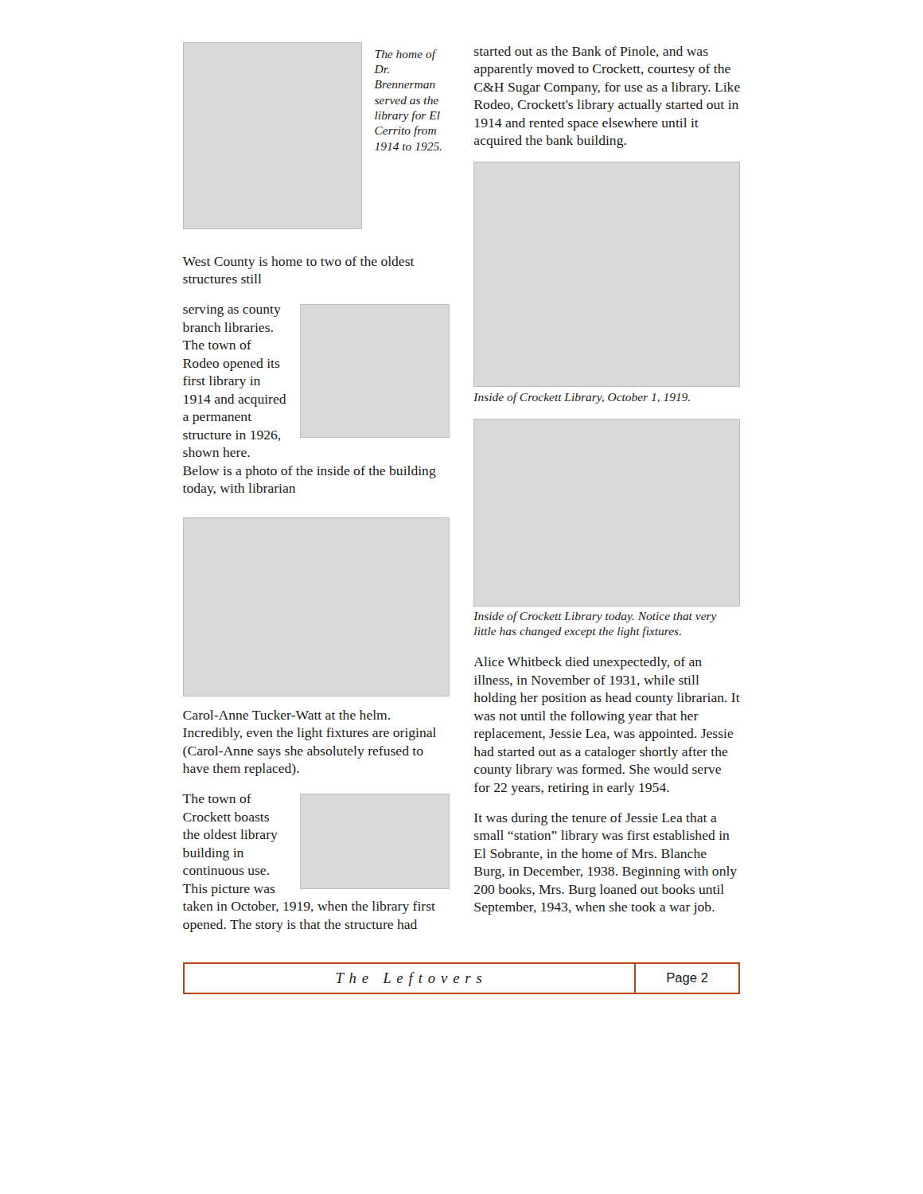The home of Dr. Brennerman served as the library for El Cerrito from 1914 to 1925.
West County is home to two of the oldest structures still
serving as county branch libraries. The town of Rodeo opened its first library in 1914 and acquired a permanent structure in 1926, shown here. Below is a photo of the inside of the building today, with librarian
Carol-Anne Tucker-Watt at the helm. Incredibly, even the light fixtures are original (Carol-Anne says she absolutely refused to have them replaced).
The town of Crockett boasts the oldest library building in continuous use. This picture was taken in October, 1919, when the library first opened. The story is that the structure had
started out as the Bank of Pinole, and was apparently moved to Crockett, courtesy of the C&H Sugar Company, for use as a library. Like Rodeo, Crockett's library actually started out in 1914 and rented space elsewhere until it acquired the bank building.
Inside of Crockett Library, October 1, 1919.
Inside of Crockett Library today. Notice that very little has changed except the light fixtures.
Alice Whitbeck died unexpectedly, of an illness, in November of 1931, while still holding her position as head county librarian. It was not until the following year that her replacement, Jessie Lea, was appointed. Jessie had started out as a cataloger shortly after the county library was formed. She would serve for 22 years, retiring in early 1954.
It was during the tenure of Jessie Lea that a small “station” library was first established in El Sobrante, in the home of Mrs. Blanche Burg, in December, 1938. Beginning with only 200 books, Mrs. Burg loaned out books until September, 1943, when she took a war job.
T h e L e f t o v e r s
Page 2